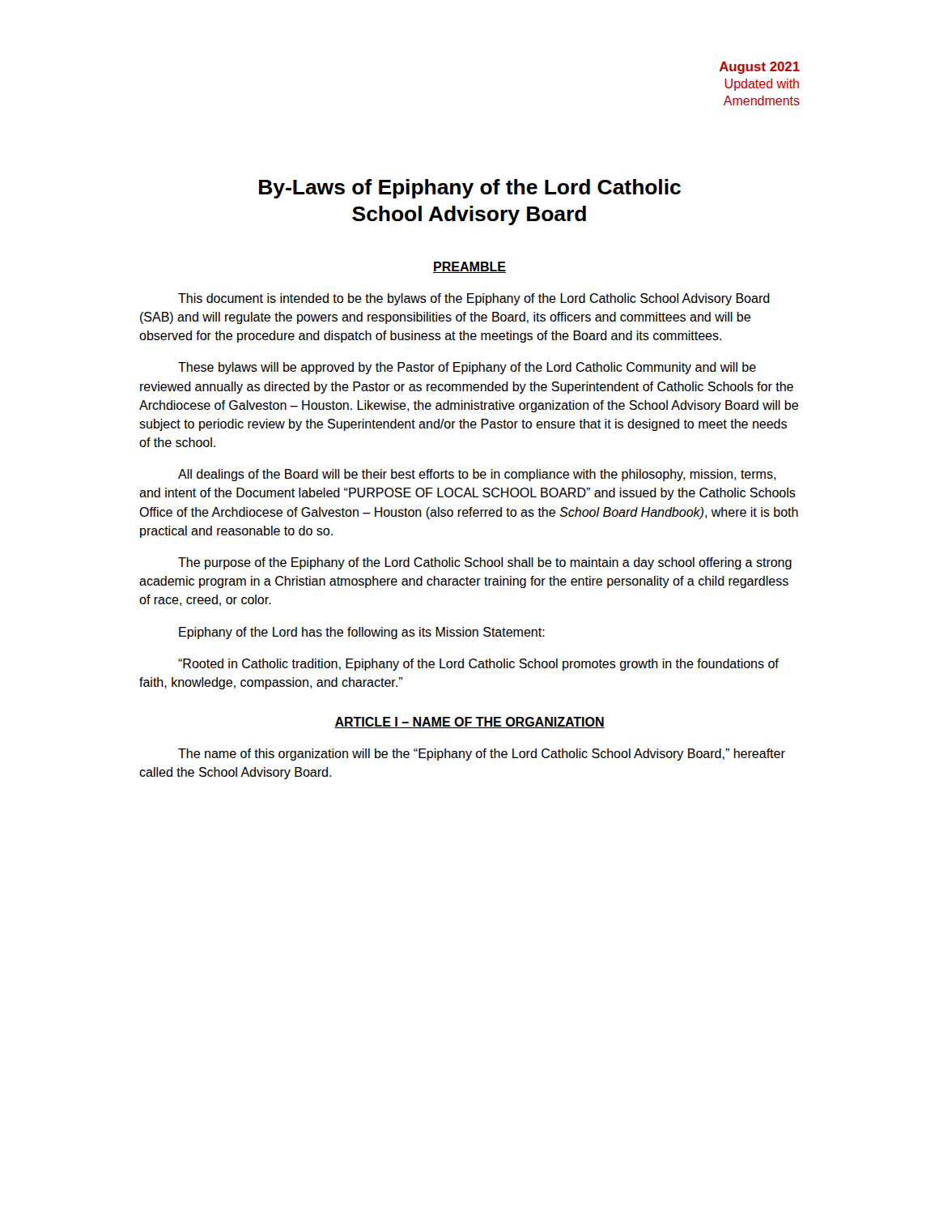August 2021
Updated with
Amendments
By-Laws of Epiphany of the Lord Catholic
School Advisory Board
PREAMBLE
This document is intended to be the bylaws of the Epiphany of the Lord Catholic School Advisory Board (SAB) and will regulate the powers and responsibilities of the Board, its officers and committees and will be observed for the procedure and dispatch of business at the meetings of the Board and its committees.
These bylaws will be approved by the Pastor of Epiphany of the Lord Catholic Community and will be reviewed annually as directed by the Pastor or as recommended by the Superintendent of Catholic Schools for the Archdiocese of Galveston – Houston. Likewise, the administrative organization of the School Advisory Board will be subject to periodic review by the Superintendent and/or the Pastor to ensure that it is designed to meet the needs of the school.
All dealings of the Board will be their best efforts to be in compliance with the philosophy, mission, terms, and intent of the Document labeled “PURPOSE OF LOCAL SCHOOL BOARD” and issued by the Catholic Schools Office of the Archdiocese of Galveston – Houston (also referred to as the School Board Handbook), where it is both practical and reasonable to do so.
The purpose of the Epiphany of the Lord Catholic School shall be to maintain a day school offering a strong academic program in a Christian atmosphere and character training for the entire personality of a child regardless of race, creed, or color.
Epiphany of the Lord has the following as its Mission Statement:
“Rooted in Catholic tradition, Epiphany of the Lord Catholic School promotes growth in the foundations of faith, knowledge, compassion, and character.”
ARTICLE I – NAME OF THE ORGANIZATION
The name of this organization will be the “Epiphany of the Lord Catholic School Advisory Board,” hereafter called the School Advisory Board.